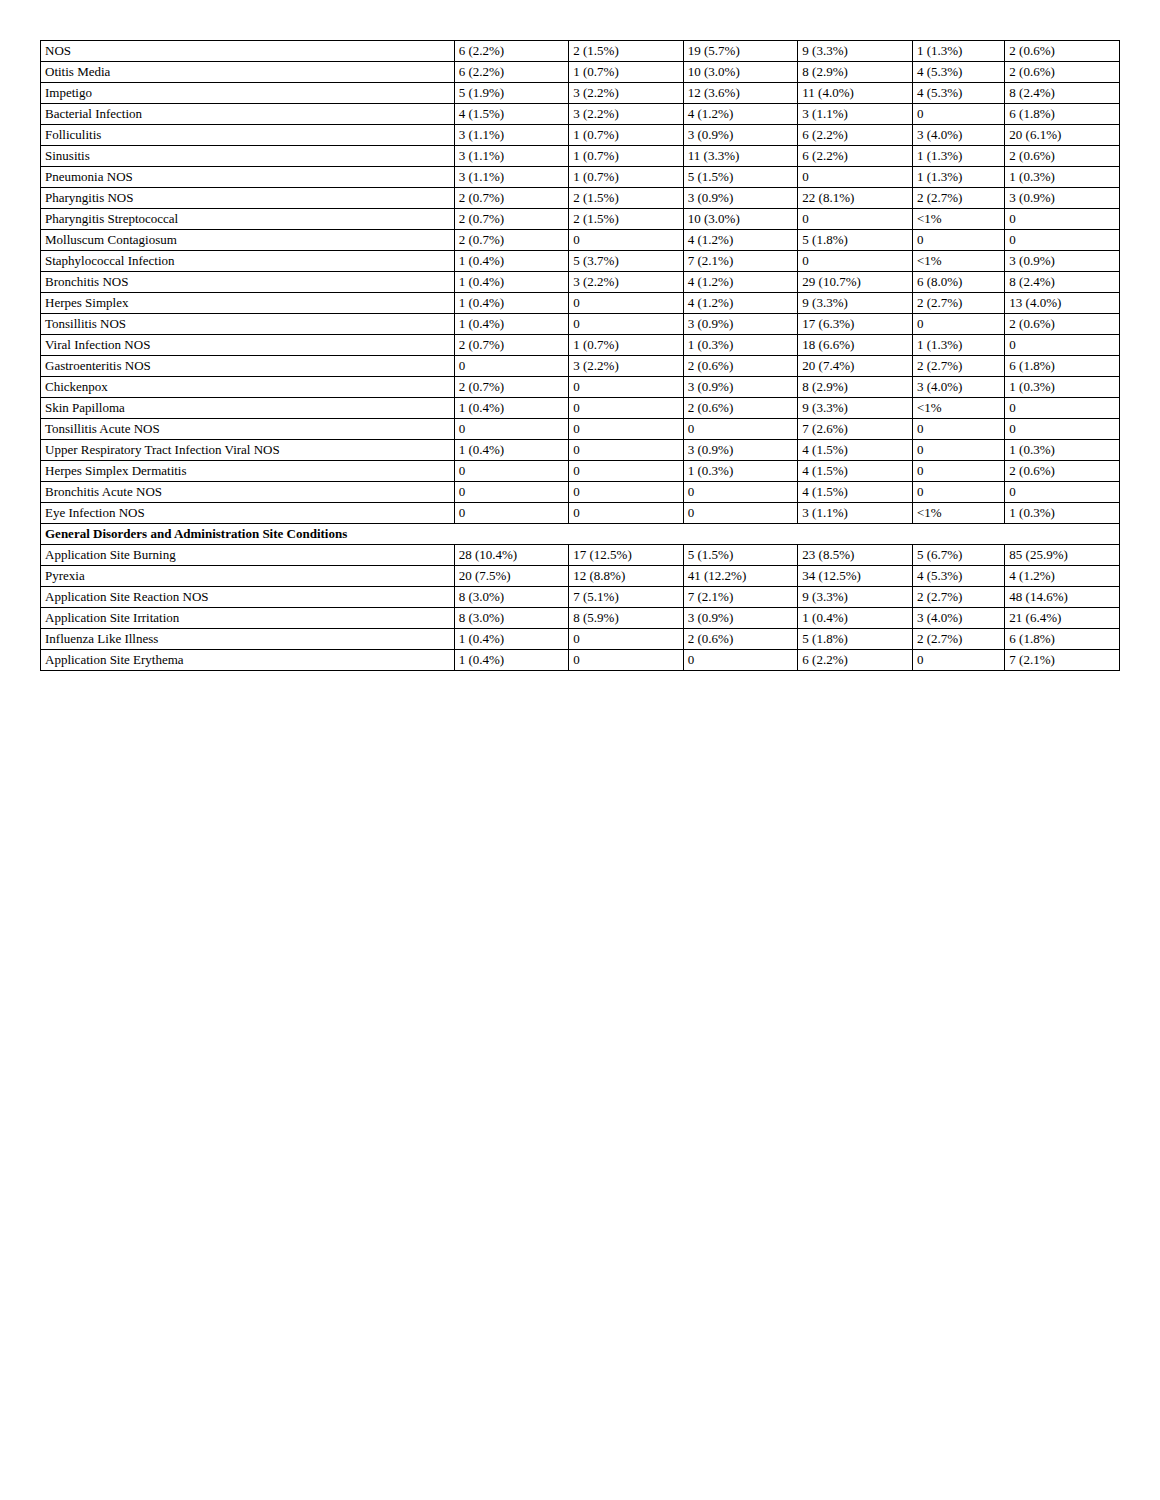| NOS | 6 (2.2%) | 2 (1.5%) | 19 (5.7%) | 9 (3.3%) | 1 (1.3%) | 2 (0.6%) |
| Otitis Media | 6 (2.2%) | 1 (0.7%) | 10 (3.0%) | 8 (2.9%) | 4 (5.3%) | 2 (0.6%) |
| Impetigo | 5 (1.9%) | 3 (2.2%) | 12 (3.6%) | 11 (4.0%) | 4 (5.3%) | 8 (2.4%) |
| Bacterial Infection | 4 (1.5%) | 3 (2.2%) | 4 (1.2%) | 3 (1.1%) | 0 | 6 (1.8%) |
| Folliculitis | 3 (1.1%) | 1 (0.7%) | 3 (0.9%) | 6 (2.2%) | 3 (4.0%) | 20 (6.1%) |
| Sinusitis | 3 (1.1%) | 1 (0.7%) | 11 (3.3%) | 6 (2.2%) | 1 (1.3%) | 2 (0.6%) |
| Pneumonia NOS | 3 (1.1%) | 1 (0.7%) | 5 (1.5%) | 0 | 1 (1.3%) | 1 (0.3%) |
| Pharyngitis NOS | 2 (0.7%) | 2 (1.5%) | 3 (0.9%) | 22 (8.1%) | 2 (2.7%) | 3 (0.9%) |
| Pharyngitis Streptococcal | 2 (0.7%) | 2 (1.5%) | 10 (3.0%) | 0 | <1% | 0 |
| Molluscum Contagiosum | 2 (0.7%) | 0 | 4 (1.2%) | 5 (1.8%) | 0 | 0 |
| Staphylococcal Infection | 1 (0.4%) | 5 (3.7%) | 7 (2.1%) | 0 | <1% | 3 (0.9%) |
| Bronchitis NOS | 1 (0.4%) | 3 (2.2%) | 4 (1.2%) | 29 (10.7%) | 6 (8.0%) | 8 (2.4%) |
| Herpes Simplex | 1 (0.4%) | 0 | 4 (1.2%) | 9 (3.3%) | 2 (2.7%) | 13 (4.0%) |
| Tonsillitis NOS | 1 (0.4%) | 0 | 3 (0.9%) | 17 (6.3%) | 0 | 2 (0.6%) |
| Viral Infection NOS | 2 (0.7%) | 1 (0.7%) | 1 (0.3%) | 18 (6.6%) | 1 (1.3%) | 0 |
| Gastroenteritis NOS | 0 | 3 (2.2%) | 2 (0.6%) | 20 (7.4%) | 2 (2.7%) | 6 (1.8%) |
| Chickenpox | 2 (0.7%) | 0 | 3 (0.9%) | 8 (2.9%) | 3 (4.0%) | 1 (0.3%) |
| Skin Papilloma | 1 (0.4%) | 0 | 2 (0.6%) | 9 (3.3%) | <1% | 0 |
| Tonsillitis Acute NOS | 0 | 0 | 0 | 7 (2.6%) | 0 | 0 |
| Upper Respiratory Tract Infection Viral NOS | 1 (0.4%) | 0 | 3 (0.9%) | 4 (1.5%) | 0 | 1 (0.3%) |
| Herpes Simplex Dermatitis | 0 | 0 | 1 (0.3%) | 4 (1.5%) | 0 | 2 (0.6%) |
| Bronchitis Acute NOS | 0 | 0 | 0 | 4 (1.5%) | 0 | 0 |
| Eye Infection NOS | 0 | 0 | 0 | 3 (1.1%) | <1% | 1 (0.3%) |
| General Disorders and Administration Site Conditions |
| Application Site Burning | 28 (10.4%) | 17 (12.5%) | 5 (1.5%) | 23 (8.5%) | 5 (6.7%) | 85 (25.9%) |
| Pyrexia | 20 (7.5%) | 12 (8.8%) | 41 (12.2%) | 34 (12.5%) | 4 (5.3%) | 4 (1.2%) |
| Application Site Reaction NOS | 8 (3.0%) | 7 (5.1%) | 7 (2.1%) | 9 (3.3%) | 2 (2.7%) | 48 (14.6%) |
| Application Site Irritation | 8 (3.0%) | 8 (5.9%) | 3 (0.9%) | 1 (0.4%) | 3 (4.0%) | 21 (6.4%) |
| Influenza Like Illness | 1 (0.4%) | 0 | 2 (0.6%) | 5 (1.8%) | 2 (2.7%) | 6 (1.8%) |
| Application Site Erythema | 1 (0.4%) | 0 | 0 | 6 (2.2%) | 0 | 7 (2.1%) |